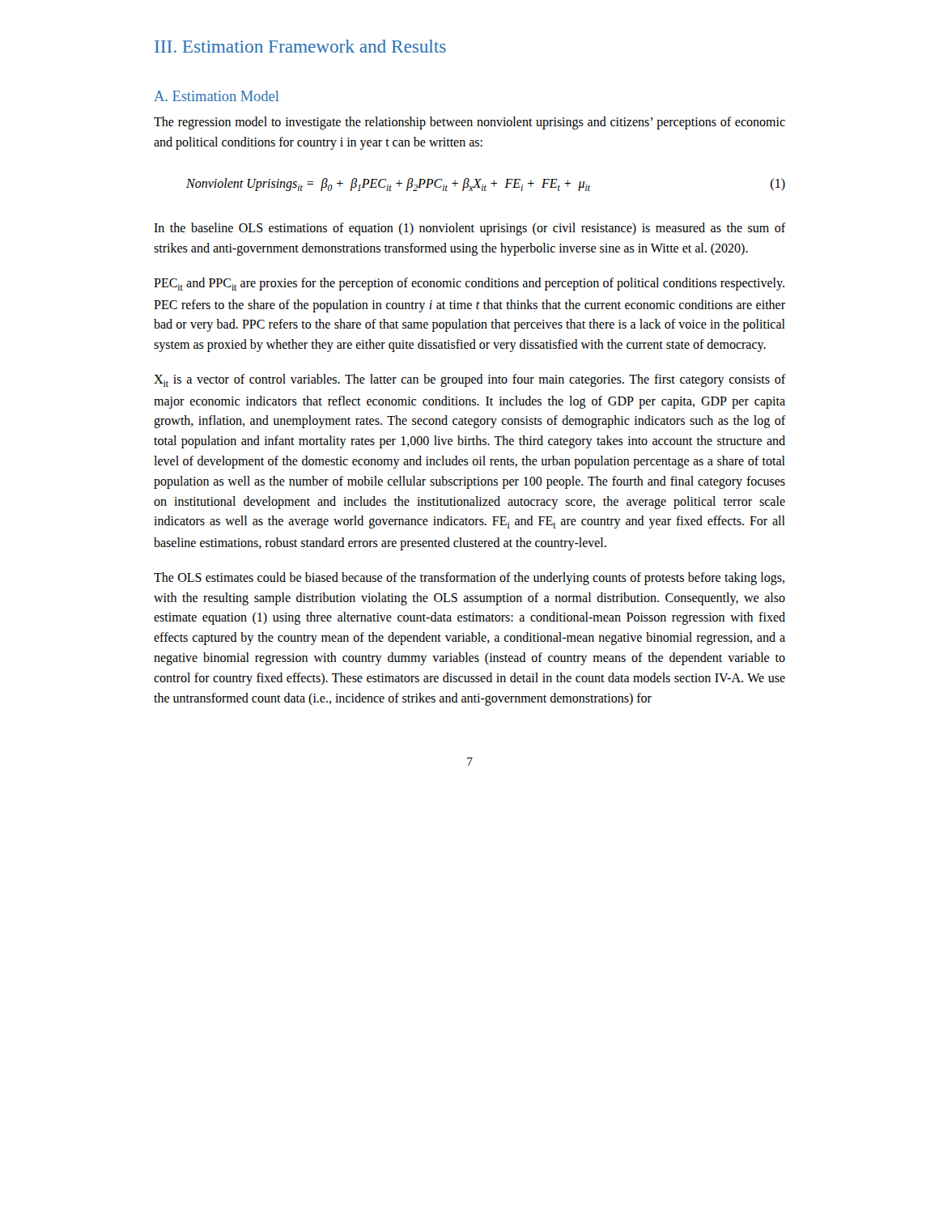III. Estimation Framework and Results
A. Estimation Model
The regression model to investigate the relationship between nonviolent uprisings and citizens’ perceptions of economic and political conditions for country i in year t can be written as:
Nonviolent Uprisingsit = β0 + β1PECit + β2PPCit + βxXit + FEi + FEt + μit (1)
In the baseline OLS estimations of equation (1) nonviolent uprisings (or civil resistance) is measured as the sum of strikes and anti-government demonstrations transformed using the hyperbolic inverse sine as in Witte et al. (2020).
PECit and PPCit are proxies for the perception of economic conditions and perception of political conditions respectively. PEC refers to the share of the population in country i at time t that thinks that the current economic conditions are either bad or very bad. PPC refers to the share of that same population that perceives that there is a lack of voice in the political system as proxied by whether they are either quite dissatisfied or very dissatisfied with the current state of democracy.
Xit is a vector of control variables. The latter can be grouped into four main categories. The first category consists of major economic indicators that reflect economic conditions. It includes the log of GDP per capita, GDP per capita growth, inflation, and unemployment rates. The second category consists of demographic indicators such as the log of total population and infant mortality rates per 1,000 live births. The third category takes into account the structure and level of development of the domestic economy and includes oil rents, the urban population percentage as a share of total population as well as the number of mobile cellular subscriptions per 100 people. The fourth and final category focuses on institutional development and includes the institutionalized autocracy score, the average political terror scale indicators as well as the average world governance indicators. FEi and FEt are country and year fixed effects. For all baseline estimations, robust standard errors are presented clustered at the country-level.
The OLS estimates could be biased because of the transformation of the underlying counts of protests before taking logs, with the resulting sample distribution violating the OLS assumption of a normal distribution. Consequently, we also estimate equation (1) using three alternative count-data estimators: a conditional-mean Poisson regression with fixed effects captured by the country mean of the dependent variable, a conditional-mean negative binomial regression, and a negative binomial regression with country dummy variables (instead of country means of the dependent variable to control for country fixed effects). These estimators are discussed in detail in the count data models section IV-A. We use the untransformed count data (i.e., incidence of strikes and anti-government demonstrations) for
7